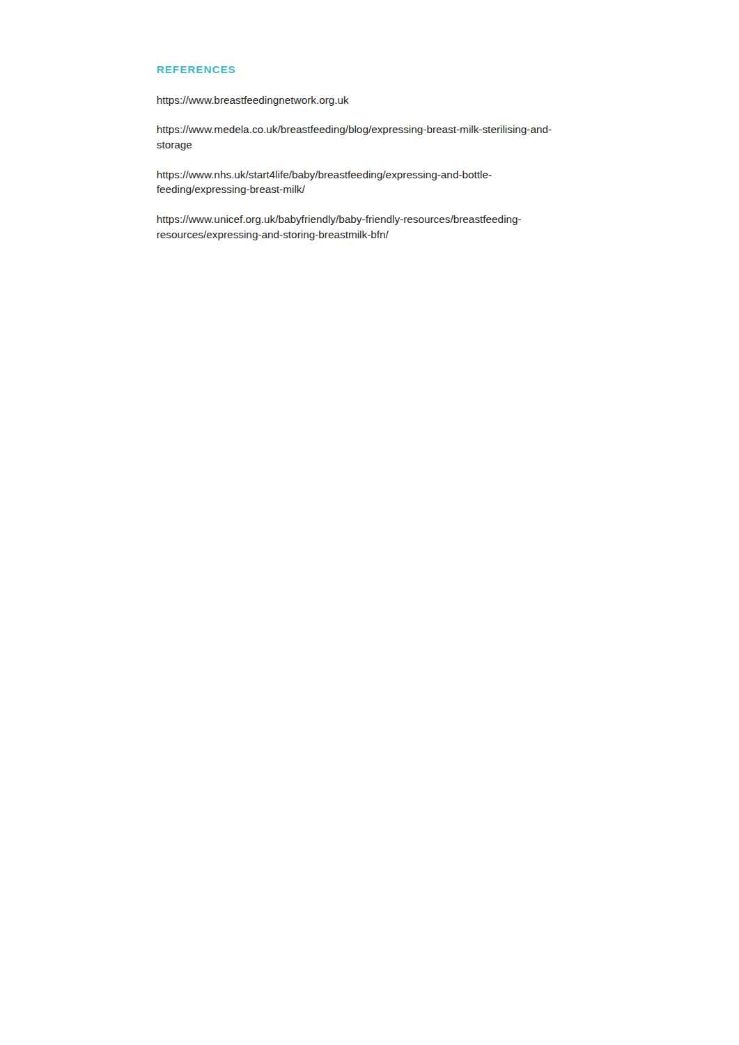References
https://www.breastfeedingnetwork.org.uk
https://www.medela.co.uk/breastfeeding/blog/expressing-breast-milk-sterilising-and-storage
https://www.nhs.uk/start4life/baby/breastfeeding/expressing-and-bottle-feeding/expressing-breast-milk/
https://www.unicef.org.uk/babyfriendly/baby-friendly-resources/breastfeeding-resources/expressing-and-storing-breastmilk-bfn/